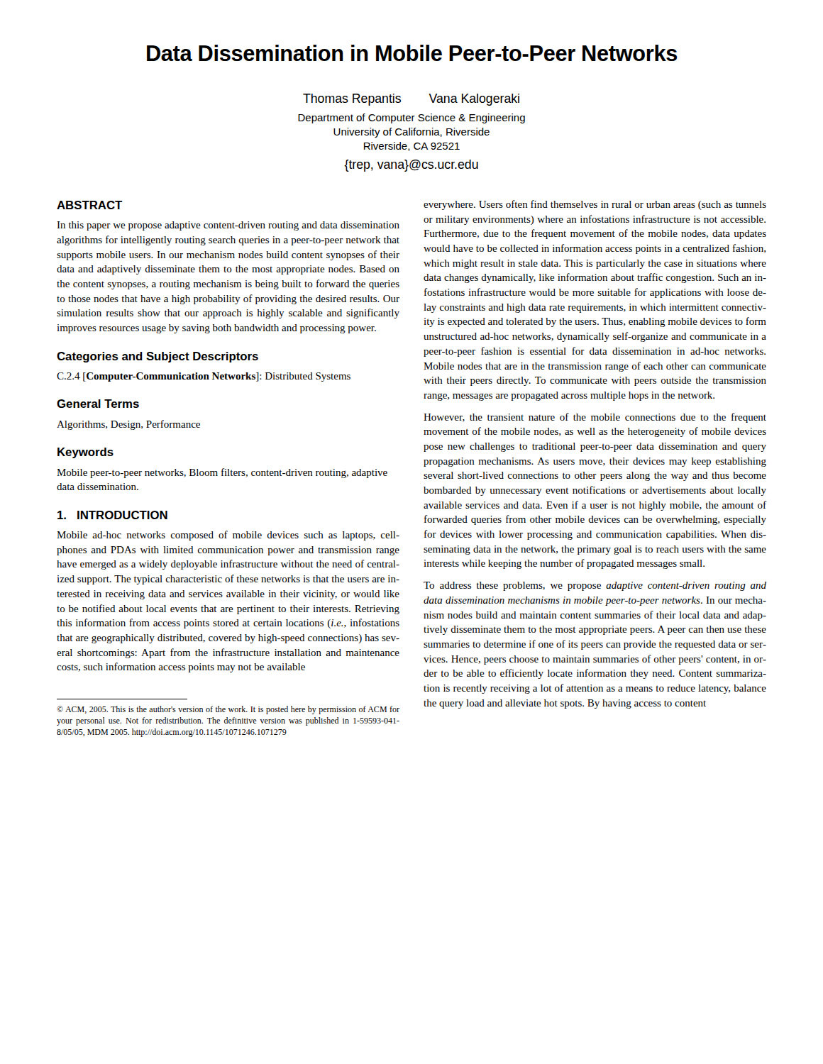Data Dissemination in Mobile Peer-to-Peer Networks
Thomas Repantis Vana Kalogeraki
Department of Computer Science & Engineering
University of California, Riverside
Riverside, CA 92521
{trep, vana}@cs.ucr.edu
ABSTRACT
In this paper we propose adaptive content-driven routing and data dissemination algorithms for intelligently routing search queries in a peer-to-peer network that supports mobile users. In our mechanism nodes build content synopses of their data and adaptively disseminate them to the most appropriate nodes. Based on the content synopses, a routing mechanism is being built to forward the queries to those nodes that have a high probability of providing the desired results. Our simulation results show that our approach is highly scalable and significantly improves resources usage by saving both bandwidth and processing power.
Categories and Subject Descriptors
C.2.4 [Computer-Communication Networks]: Distributed Systems
General Terms
Algorithms, Design, Performance
Keywords
Mobile peer-to-peer networks, Bloom filters, content-driven routing, adaptive data dissemination.
1. INTRODUCTION
Mobile ad-hoc networks composed of mobile devices such as laptops, cellphones and PDAs with limited communication power and transmission range have emerged as a widely deployable infrastructure without the need of centralized support. The typical characteristic of these networks is that the users are interested in receiving data and services available in their vicinity, or would like to be notified about local events that are pertinent to their interests. Retrieving this information from access points stored at certain locations (i.e., infostations that are geographically distributed, covered by high-speed connections) has several shortcomings: Apart from the infrastructure installation and maintenance costs, such information access points may not be available
© ACM, 2005. This is the author's version of the work. It is posted here by permission of ACM for your personal use. Not for redistribution. The definitive version was published in 1-59593-041-8/05/05, MDM 2005. http://doi.acm.org/10.1145/1071246.1071279
everywhere. Users often find themselves in rural or urban areas (such as tunnels or military environments) where an infostations infrastructure is not accessible. Furthermore, due to the frequent movement of the mobile nodes, data updates would have to be collected in information access points in a centralized fashion, which might result in stale data. This is particularly the case in situations where data changes dynamically, like information about traffic congestion. Such an infostations infrastructure would be more suitable for applications with loose delay constraints and high data rate requirements, in which intermittent connectivity is expected and tolerated by the users. Thus, enabling mobile devices to form unstructured ad-hoc networks, dynamically self-organize and communicate in a peer-to-peer fashion is essential for data dissemination in ad-hoc networks. Mobile nodes that are in the transmission range of each other can communicate with their peers directly. To communicate with peers outside the transmission range, messages are propagated across multiple hops in the network.
However, the transient nature of the mobile connections due to the frequent movement of the mobile nodes, as well as the heterogeneity of mobile devices pose new challenges to traditional peer-to-peer data dissemination and query propagation mechanisms. As users move, their devices may keep establishing several short-lived connections to other peers along the way and thus become bombarded by unnecessary event notifications or advertisements about locally available services and data. Even if a user is not highly mobile, the amount of forwarded queries from other mobile devices can be overwhelming, especially for devices with lower processing and communication capabilities. When disseminating data in the network, the primary goal is to reach users with the same interests while keeping the number of propagated messages small.
To address these problems, we propose adaptive content-driven routing and data dissemination mechanisms in mobile peer-to-peer networks. In our mechanism nodes build and maintain content summaries of their local data and adaptively disseminate them to the most appropriate peers. A peer can then use these summaries to determine if one of its peers can provide the requested data or services. Hence, peers choose to maintain summaries of other peers' content, in order to be able to efficiently locate information they need. Content summarization is recently receiving a lot of attention as a means to reduce latency, balance the query load and alleviate hot spots. By having access to content